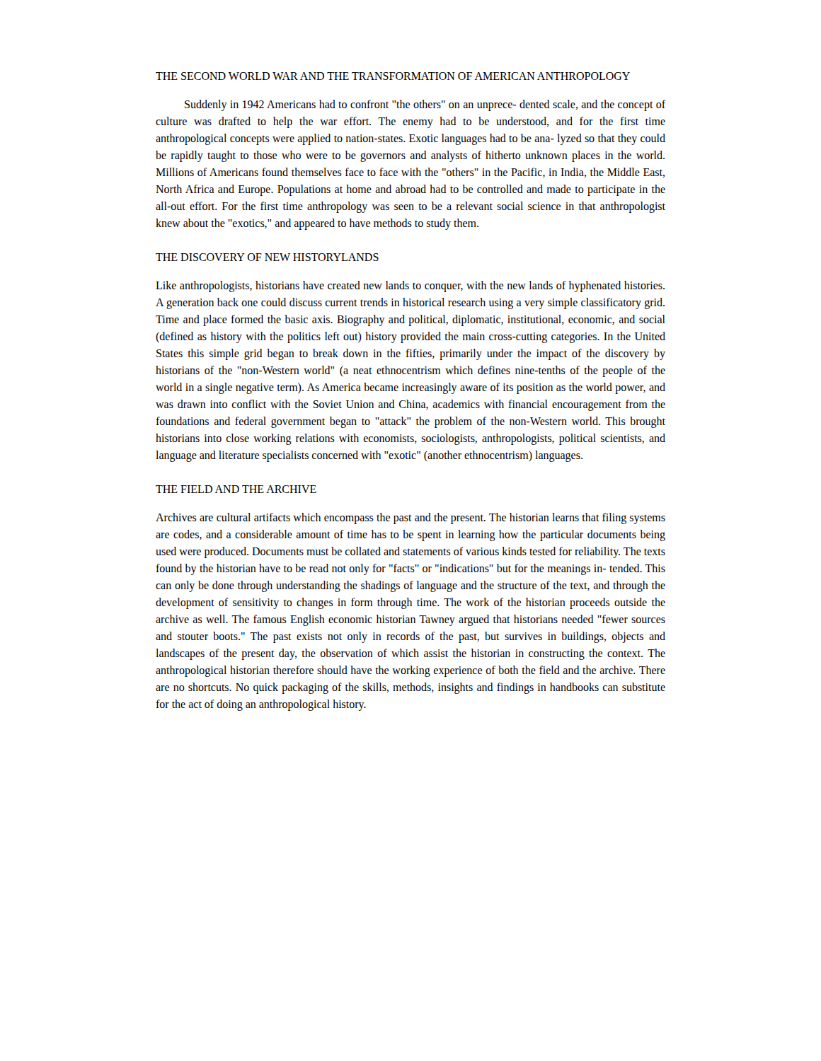The Second World War and the Transformation of American Anthropology
Suddenly in 1942 Americans had to confront "the others" on an unprece- dented scale, and the concept of culture was drafted to help the war effort. The enemy had to be understood, and for the first time anthropological concepts were applied to nation-states. Exotic languages had to be ana- lyzed so that they could be rapidly taught to those who were to be governors and analysts of hitherto unknown places in the world. Millions of Americans found themselves face to face with the "others" in the Pacific, in India, the Middle East, North Africa and Europe. Populations at home and abroad had to be controlled and made to participate in the all-out effort. For the first time anthropology was seen to be a relevant social science in that anthropologist knew about the "exotics," and appeared to have methods to study them.
The Discovery of New Historylands
Like anthropologists, historians have created new lands to conquer, with the new lands of hyphenated histories. A generation back one could discuss current trends in historical research using a very simple classificatory grid. Time and place formed the basic axis. Biography and political, diplomatic, institutional, economic, and social (defined as history with the politics left out) history provided the main cross-cutting categories. In the United States this simple grid began to break down in the fifties, primarily under the impact of the discovery by historians of the "non-Western world" (a neat ethnocentrism which defines nine-tenths of the people of the world in a single negative term). As America became increasingly aware of its position as the world power, and was drawn into conflict with the Soviet Union and China, academics with financial encouragement from the foundations and federal government began to "attack" the problem of the non-Western world. This brought historians into close working relations with economists, sociologists, anthropologists, political scientists, and language and literature specialists concerned with "exotic" (another ethnocentrism) languages.
The Field and the Archive
Archives are cultural artifacts which encompass the past and the present. The historian learns that filing systems are codes, and a considerable amount of time has to be spent in learning how the particular documents being used were produced. Documents must be collated and statements of various kinds tested for reliability. The texts found by the historian have to be read not only for "facts" or "indications" but for the meanings in- tended. This can only be done through understanding the shadings of language and the structure of the text, and through the development of sensitivity to changes in form through time. The work of the historian proceeds outside the archive as well. The famous English economic historian Tawney argued that historians needed "fewer sources and stouter boots." The past exists not only in records of the past, but survives in buildings, objects and landscapes of the present day, the observation of which assist the historian in constructing the context. The anthropological historian therefore should have the working experience of both the field and the archive. There are no shortcuts. No quick packaging of the skills, methods, insights and findings in handbooks can substitute for the act of doing an anthropological history.